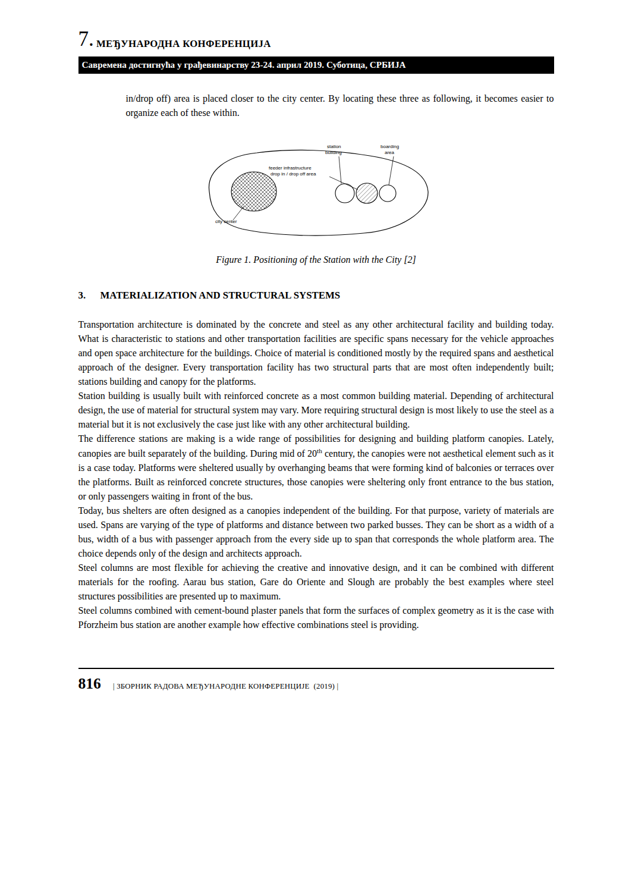7. МЕЂУНАРОДНА КОНФЕРЕНЦИЈА Савремена достигнућа у грађевинарству 23-24. април 2019. Суботица, СРБИЈА
in/drop off) area is placed closer to the city center. By locating these three as following, it becomes easier to organize each of these within.
city center station building boarding area feeder infrastructure drop in / drop off area
Figure 1. Positioning of the Station with the City [2]
3. MATERIALIZATION AND STRUCTURAL SYSTEMS
Transportation architecture is dominated by the concrete and steel as any other architectural facility and building today. What is characteristic to stations and other transportation facilities are specific spans necessary for the vehicle approaches and open space architecture for the buildings. Choice of material is conditioned mostly by the required spans and aesthetical approach of the designer. Every transportation facility has two structural parts that are most often independently built; stations building and canopy for the platforms.
Station building is usually built with reinforced concrete as a most common building material. Depending of architectural design, the use of material for structural system may vary. More requiring structural design is most likely to use the steel as a material but it is not exclusively the case just like with any other architectural building.
The difference stations are making is a wide range of possibilities for designing and building platform canopies. Lately, canopies are built separately of the building. During mid of 20th century, the canopies were not aesthetical element such as it is a case today. Platforms were sheltered usually by overhanging beams that were forming kind of balconies or terraces over the platforms. Built as reinforced concrete structures, those canopies were sheltering only front entrance to the bus station, or only passengers waiting in front of the bus.
Today, bus shelters are often designed as a canopies independent of the building. For that purpose, variety of materials are used. Spans are varying of the type of platforms and distance between two parked busses. They can be short as a width of a bus, width of a bus with passenger approach from the every side up to span that corresponds the whole platform area. The choice depends only of the design and architects approach.
Steel columns are most flexible for achieving the creative and innovative design, and it can be combined with different materials for the roofing. Aarau bus station, Gare do Oriente and Slough are probably the best examples where steel structures possibilities are presented up to maximum.
Steel columns combined with cement-bound plaster panels that form the surfaces of complex geometry as it is the case with Pforzheim bus station are another example how effective combinations steel is providing.
816 | ЗБОРНИК РАДОВА МЕЂУНАРОДНЕ КОНФЕРЕНЦИЈЕ (2019) |